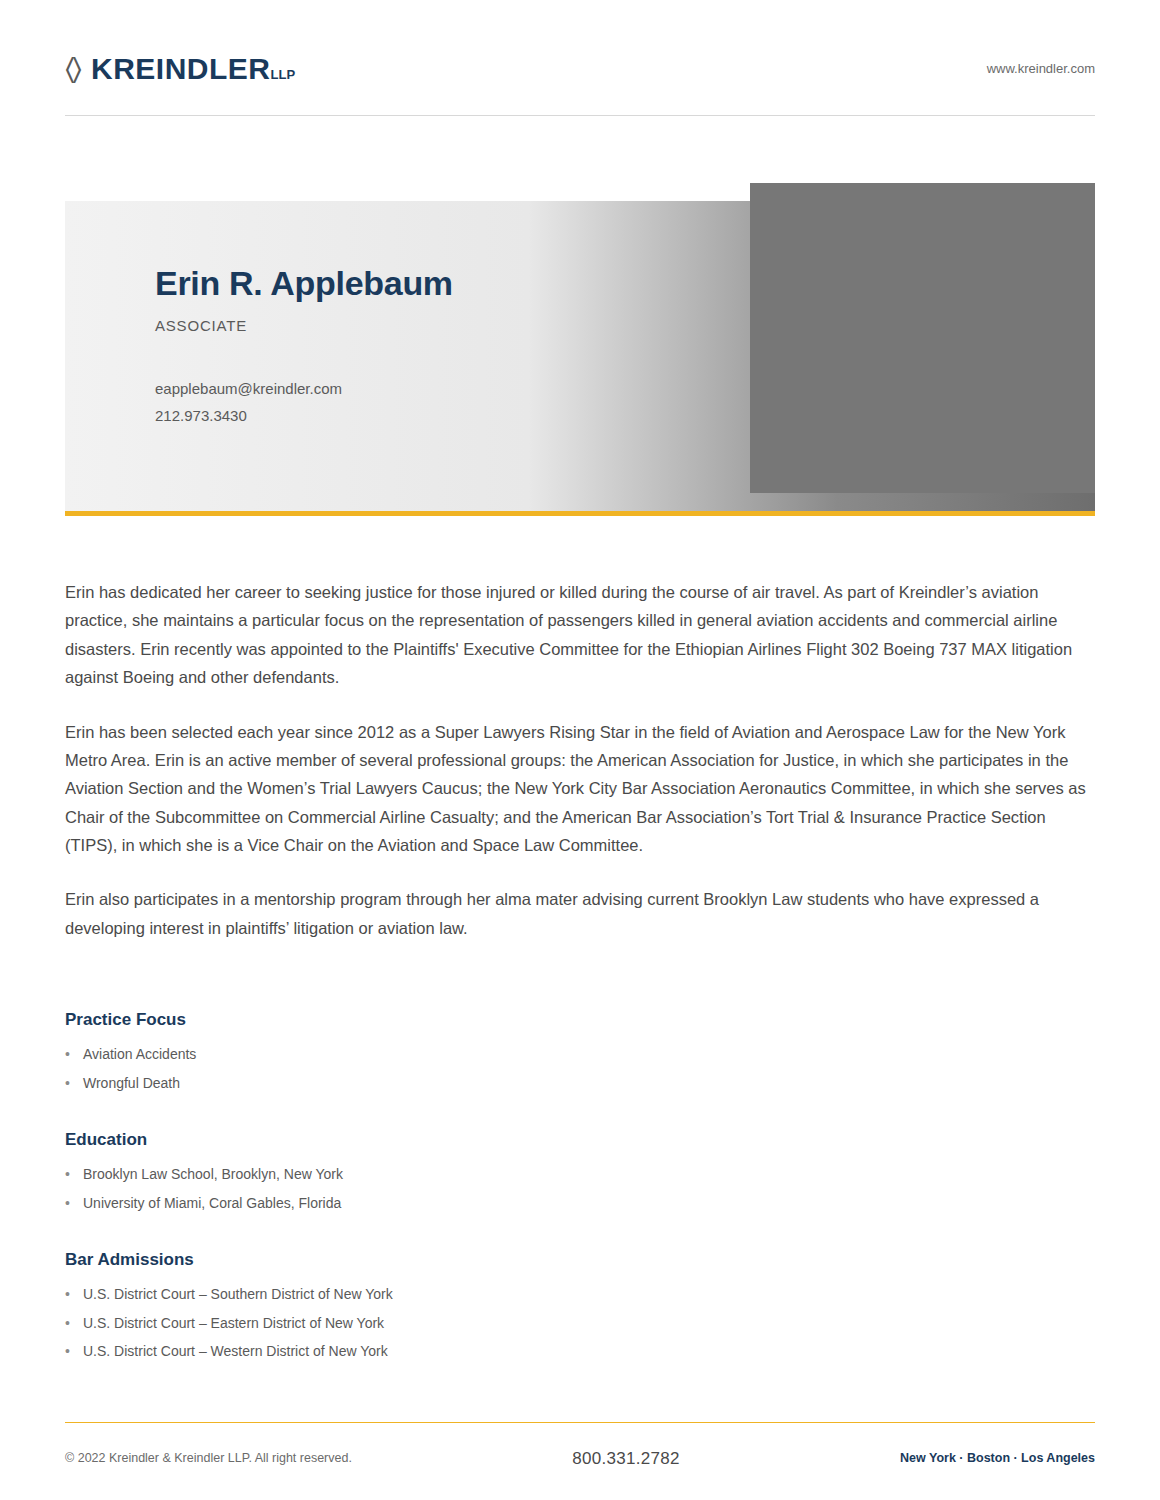〈〉 KREINDLERLLP
www.kreindler.com
Erin R. Applebaum
ASSOCIATE
eapplebaum@kreindler.com
212.973.3430
Erin has dedicated her career to seeking justice for those injured or killed during the course of air travel. As part of Kreindler’s aviation practice, she maintains a particular focus on the representation of passengers killed in general aviation accidents and commercial airline disasters. Erin recently was appointed to the Plaintiffs' Executive Committee for the Ethiopian Airlines Flight 302 Boeing 737 MAX litigation against Boeing and other defendants.
Erin has been selected each year since 2012 as a Super Lawyers Rising Star in the field of Aviation and Aerospace Law for the New York Metro Area. Erin is an active member of several professional groups: the American Association for Justice, in which she participates in the Aviation Section and the Women’s Trial Lawyers Caucus; the New York City Bar Association Aeronautics Committee, in which she serves as Chair of the Subcommittee on Commercial Airline Casualty; and the American Bar Association’s Tort Trial & Insurance Practice Section (TIPS), in which she is a Vice Chair on the Aviation and Space Law Committee.
Erin also participates in a mentorship program through her alma mater advising current Brooklyn Law students who have expressed a developing interest in plaintiffs’ litigation or aviation law.
Practice Focus
Aviation Accidents
Wrongful Death
Education
Brooklyn Law School, Brooklyn, New York
University of Miami, Coral Gables, Florida
Bar Admissions
U.S. District Court – Southern District of New York
U.S. District Court – Eastern District of New York
U.S. District Court – Western District of New York
© 2022 Kreindler & Kreindler LLP. All right reserved.
800.331.2782
New York · Boston · Los Angeles